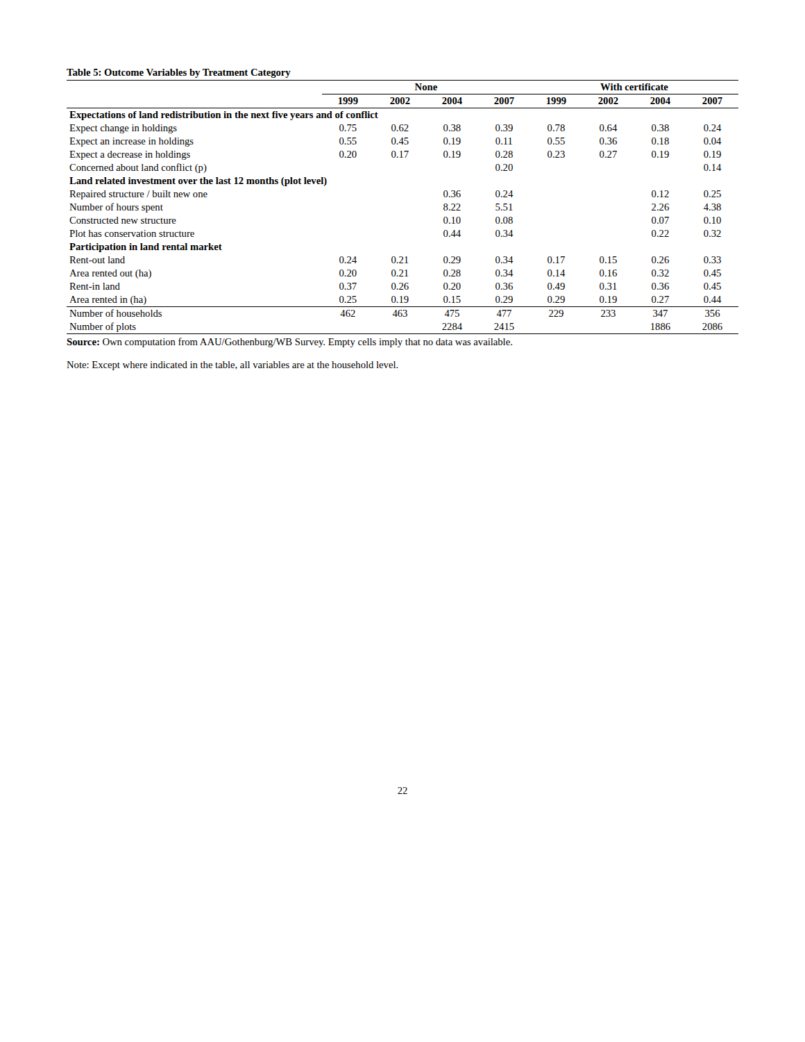Table 5: Outcome Variables by Treatment Category
| | None | With certificate |
| --- | --- | --- |
| | 1999 | 2002 | 2004 | 2007 | 1999 | 2002 | 2004 | 2007 |
| Expectations of land redistribution in the next five years and of conflict |
| Expect change in holdings | 0.75 | 0.62 | 0.38 | 0.39 | 0.78 | 0.64 | 0.38 | 0.24 |
| Expect an increase in holdings | 0.55 | 0.45 | 0.19 | 0.11 | 0.55 | 0.36 | 0.18 | 0.04 |
| Expect a decrease in holdings | 0.20 | 0.17 | 0.19 | 0.28 | 0.23 | 0.27 | 0.19 | 0.19 |
| Concerned about land conflict (p) | | | | 0.20 | | | | 0.14 |
| Land related investment over the last 12 months (plot level) |
| Repaired structure / built new one | | | 0.36 | 0.24 | | | 0.12 | 0.25 |
| Number of hours spent | | | 8.22 | 5.51 | | | 2.26 | 4.38 |
| Constructed new structure | | | 0.10 | 0.08 | | | 0.07 | 0.10 |
| Plot has conservation structure | | | 0.44 | 0.34 | | | 0.22 | 0.32 |
| Participation in land rental market |
| Rent-out land | 0.24 | 0.21 | 0.29 | 0.34 | 0.17 | 0.15 | 0.26 | 0.33 |
| Area rented out (ha) | 0.20 | 0.21 | 0.28 | 0.34 | 0.14 | 0.16 | 0.32 | 0.45 |
| Rent-in land | 0.37 | 0.26 | 0.20 | 0.36 | 0.49 | 0.31 | 0.36 | 0.45 |
| Area rented in (ha) | 0.25 | 0.19 | 0.15 | 0.29 | 0.29 | 0.19 | 0.27 | 0.44 |
| Number of households | 462 | 463 | 475 | 477 | 229 | 233 | 347 | 356 |
| Number of plots | | | 2284 | 2415 | | | 1886 | 2086 |
Source: Own computation from AAU/Gothenburg/WB Survey. Empty cells imply that no data was available.
Note: Except where indicated in the table, all variables are at the household level.
22